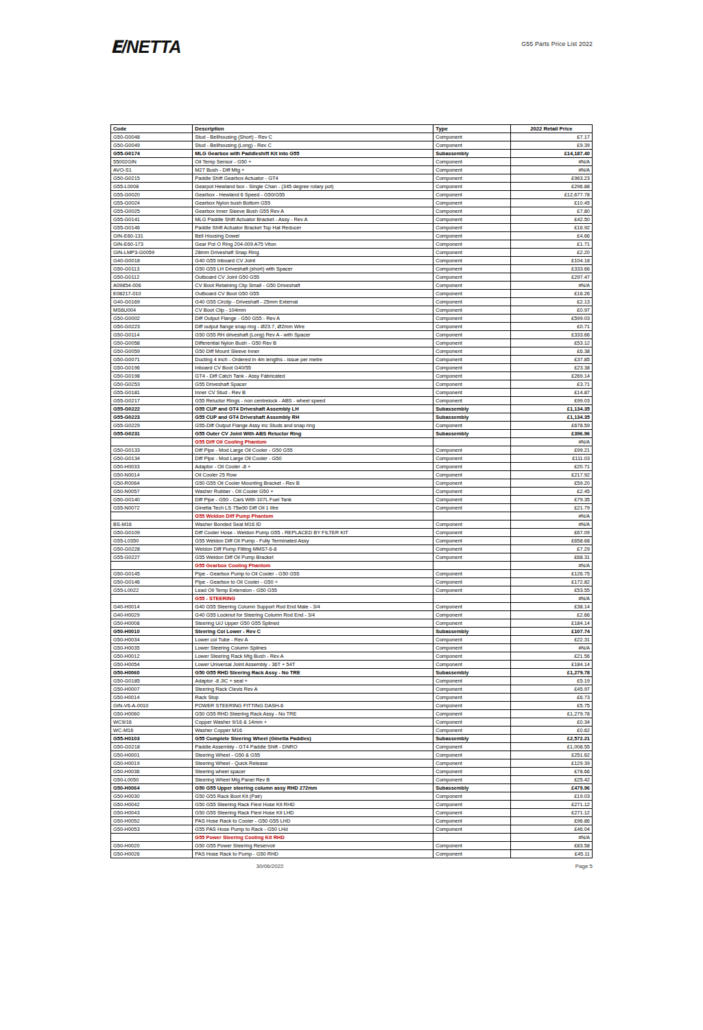𝗘/NETTA
G55 Parts Price List 2022
| Code | Description | Type | 2022 Retail Price |
| --- | --- | --- | --- |
| G50-G0048 | Stud - Bellhousing (Short) - Rev C | Component | £7.17 |
| G50-G0049 | Stud - Bellhousing (Long) - Rev C | Component | £9.39 |
| G55-G0174 | MLG Gearbox with Paddleshift Kit into G55 | Subassembly | £14,187.40 |
| 55002GIN | Oil Temp Sensor - G50 + | Component | #N/A |
| AVO-S1 | M27 Bush - Diff Mtg + | Component | #N/A |
| G50-G0215 | Paddle Shift Gearbox Actuator - GT4 | Component | £963.23 |
| G55-L0008 | Gearpot Hewland box - Single Chan - (345 degree rotary pot) | Component | £296.88 |
| G55-G0020 | Gearbox - Hewland 6 Speed - G50/G55 | Component | £12,677.78 |
| G55-G0024 | Gearbox Nylon bush Bottom G55 | Component | £10.45 |
| G55-G0025 | Gearbox Inner Sleeve Bush G55 Rev A | Component | £7.80 |
| G55-G0141 | MLG Paddle Shift Actuator Bracket - Assy - Rev A | Component | £42.50 |
| G55-G0146 | Paddle Shift Actuator Bracket Top Hat Reducer | Component | £16.92 |
| GIN-E60-131 | Bell Housing Dowel | Component | £4.66 |
| GIN-E60-173 | Gear Pot O Ring 204-009 A75 Viton | Component | £1.71 |
| GIN-LMP3-G0059 | 28mm Driveshaft Snap Ring | Component | £2.20 |
| G40-G0018 | G40 G55 Inboard CV Joint | Component | £104.18 |
| G50-G0113 | G50 G55 LH Driveshaft (short) with Spacer | Component | £333.66 |
| G50-G0112 | Outboard CV Joint G50 G55 | Component | £297.47 |
| A09854-006 | CV Boot Retaining Clip Small - G50 Driveshaft | Component | #N/A |
| E08217-010 | Outboard CV Boot G50 G55 | Component | £16.26 |
| G40-G0169 | G40 G55 Circlip - Driveshaft - 25mm External | Component | £2.13 |
| MS6U004 | CV Boot Clip - 104mm | Component | £0.97 |
| G50-G0002 | Diff Output Flange - G50 G55 - Rev A | Component | £599.03 |
| G50-G0223 | Diff output flange snap ring - Ø23.7, Ø2mm Wire | Component | £0.71 |
| G50-G0114 | G50 G55 RH driveshaft (Long) Rev A - with Spacer | Component | £333.66 |
| G50-G0058 | Differential Nylon Bush - G50 Rev B | Component | £53.12 |
| G50-G0059 | G50 Diff Mount Sleeve Inner | Component | £6.38 |
| G50-G0071 | Ducting 4 inch - Ordered in 4m lengths - issue per metre | Component | £37.85 |
| G50-G0196 | Inboard CV Boot G40/55 | Component | £23.38 |
| G50-G0198 | GT4 - Diff Catch Tank - Assy Fabricated | Component | £269.14 |
| G50-G0253 | G55 Driveshaft Spacer | Component | £3.71 |
| G55-G0181 | Inner CV Stud - Rev B | Component | £14.87 |
| G55-G0217 | G55 Reluctor Rings - non centrelock - ABS - wheel speed | Component | £99.03 |
| G55-G0222 | G55 CUP and GT4 Driveshaft Assembly LH | Subassembly | £1,134.35 |
| G55-G0223 | G55 CUP and GT4 Driveshaft Assembly RH | Subassembly | £1,134.35 |
| G55-G0229 | G55-Diff Output Flange Assy inc Studs and snap ring | Component | £678.59 |
| G55-G0231 | G55 Outer CV Joint With ABS Reluctor Ring | Subassembly | £396.96 |
| | G55 Diff Oil Cooling Phantom | | #N/A |
| G50-G0133 | Diff Pipe - Mod Large Oil Cooler - G50 G55 | Component | £99.21 |
| G50-G0134 | Diff Pipe - Mod Large Oil Cooler - G50 | Component | £111.03 |
| G50-H0033 | Adaptor - Oil Cooler -8 + | Component | £20.71 |
| G50-N0014 | Oil Cooler 25 Row | Component | £217.92 |
| G50-R0064 | G50 G55 Oil Cooler Mounting Bracket - Rev B | Component | £59.20 |
| G50-N0057 | Washer Rubber - Oil Cooler G50 + | Component | £2.45 |
| G50-G0140 | Diff Pipe - G50 - Cars With 107L Fuel Tank | Component | £79.35 |
| G55-N0072 | Ginetta Tech LS 75w90 Diff Oil 1 litre | Component | £21.79 |
| | G55 Weldon Diff Pump Phantom | | #N/A |
| BS-M16 | Washer Bonded Seal M16 ID | Component | #N/A |
| G50-G0109 | Diff Cooler Hose - Weldon Pump G55 - REPLACED BY FILTER KIT | Component | £67.09 |
| G55-L0350 | G55 Weldon Diff Oil Pump - Fully Terminated Assy | Component | £658.68 |
| G50-G0228 | Weldon Diff Pump Fitting MMS7-6-8 | Component | £7.29 |
| G55-G0227 | G55 Weldon Diff Oil Pump Bracket | Component | £68.31 |
| | G55 Gearbox Cooling Phantom | | #N/A |
| G50-G0145 | Pipe - Gearbox Pump to Oil Cooler - G50 G55 | Component | £126.75 |
| G50-G0146 | Pipe - Gearbox to Oil Cooler - G50 + | Component | £172.82 |
| G55-L0022 | Lead Oil Temp Extension - G50 G55 | Component | £53.55 |
| | G55 - STEERING | | #N/A |
| G40-H0014 | G40 G55 Steering Column Support Rod End Male - 3/4 | Component | £38.14 |
| G40-H0029 | G40 G55 Locknut for Steering Column Rod End - 3/4 | Component | £2.66 |
| G50-H0008 | Steering U/J Upper G50 G55 Splined | Component | £184.14 |
| G50-H0010 | Steering Col Lower - Rev C | Subassembly | £107.74 |
| G50-H0034 | Lower col Tube - Rev A | Component | £22.31 |
| G50-H0035 | Lower Steering Column Splines | Component | #N/A |
| G50-H0012 | Lower Steering Rack Mtg Bush - Rev A | Component | £21.56 |
| G50-H0054 | Lower Universal Joint Assembly - 36T + 54T | Component | £184.14 |
| G50-H0060 | G50 G55 RHD Steering Rack Assy - No TRE | Subassembly | £1,279.78 |
| G50-G0185 | Adaptor -8 JIC + seal + | Component | £5.19 |
| G50-H0007 | Steering Rack Clevis Rev A | Component | £45.97 |
| G50-H0014 | Rack Stop | Component | £6.73 |
| GIN-V6-A-0010 | POWER STEERING FITTING DASH-6 | Component | £5.75 |
| G50-H0060 | G50 G55 RHD Steering Rack Assy - No TRE | Component | £1,279.78 |
| WC9/16 | Copper Washer 9/16 & 14mm + | Component | £0.34 |
| WC-M16 | Washer Copper M16 | Component | £0.62 |
| G55-H0103 | G55 Complete Steering Wheel (Ginetta Paddles) | Subassembly | £2,572.21 |
| G50-G0218 | Paddle Assembly - GT4 Paddle Shift - DNRO | Component | £1,008.55 |
| G50-H0001 | Steering Wheel - G50 & G55 | Component | £251.62 |
| G50-H0019 | Steering Wheel - Quick Release | Component | £129.39 |
| G50-H0036 | Steering wheel spacer | Component | £78.66 |
| G50-L0050 | Steering Wheel Mtg Panel Rev B | Component | £25.42 |
| G50-H0064 | G50 G55 Upper steering column assy RHD 272mm | Subassembly | £479.96 |
| G50-H0030 | G50 G55 Rack Boot Kit (Pair) | Component | £19.03 |
| G50-H0042 | G50 G55 Steering Rack Flexi Hose Kit RHD | Component | £271.12 |
| G50-H0043 | G50 G55 Steering Rack Flexi Hose Kit LHD | Component | £271.12 |
| G50-H0052 | PAS Hose Rack to Cooler - G50 G55 LHD | Component | £96.86 |
| G50-H0053 | G55 PAS Hose Pump to Rack - G50 LHd | Component | £46.04 |
| | G55 Power Steering Cooling Kit RHD | | #N/A |
| G50-H0020 | G50 G55 Power Steering Reservoir | Component | £83.58 |
| G50-H0026 | PAS Hose Rack to Pump - G50 RHD | Component | £45.11 |
30/06/2022
Page 5